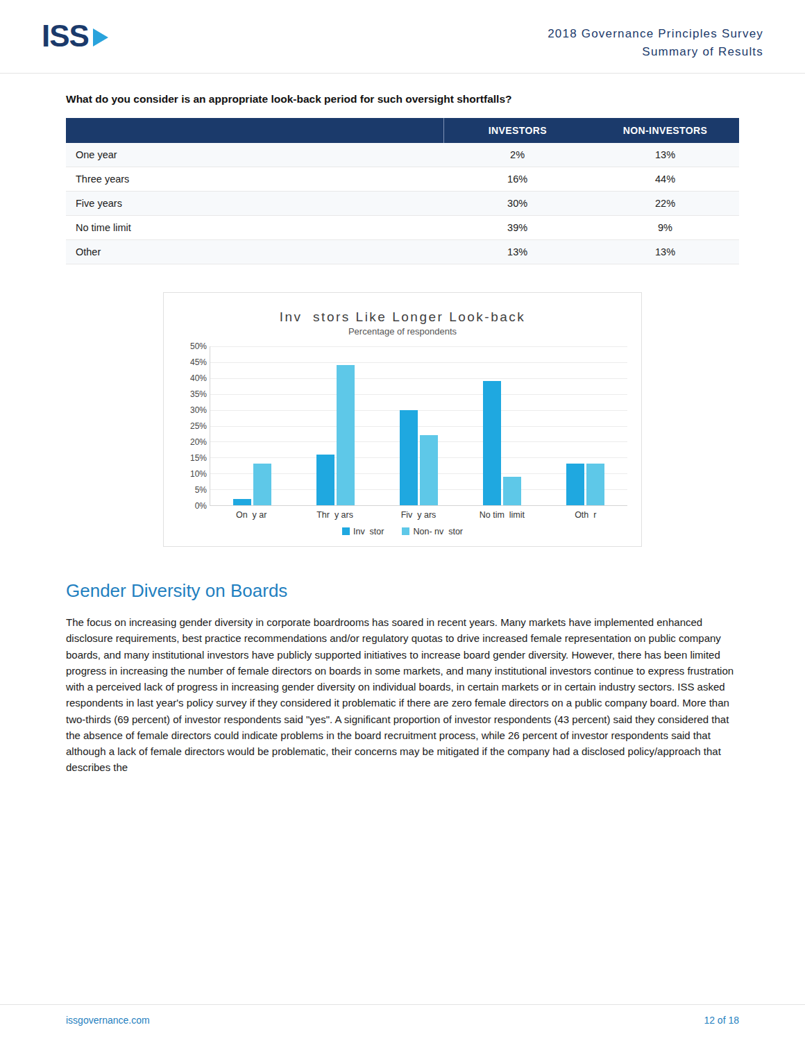ISS
2018 Governance Principles Survey
Summary of Results
What do you consider is an appropriate look-back period for such oversight shortfalls?
| | INVESTORS | NON-INVESTORS |
| --- | --- | --- |
| One year | 2% | 13% |
| Three years | 16% | 44% |
| Five years | 30% | 22% |
| No time limit | 39% | 9% |
| Other | 13% | 13% |
Inv stors Like Longer Look-back
Percentage of respondents
50% 45% 40% 35% 30% 25% 20% 15% 10% 5% 0%
On y ar
Thr y ars
Fiv y ars
No tim limit
Oth r
Inv stor
Non- nv stor
Gender Diversity on Boards
The focus on increasing gender diversity in corporate boardrooms has soared in recent years. Many markets have implemented enhanced disclosure requirements, best practice recommendations and/or regulatory quotas to drive increased female representation on public company boards, and many institutional investors have publicly supported initiatives to increase board gender diversity. However, there has been limited progress in increasing the number of female directors on boards in some markets, and many institutional investors continue to express frustration with a perceived lack of progress in increasing gender diversity on individual boards, in certain markets or in certain industry sectors. ISS asked respondents in last year's policy survey if they considered it problematic if there are zero female directors on a public company board. More than two-thirds (69 percent) of investor respondents said "yes". A significant proportion of investor respondents (43 percent) said they considered that the absence of female directors could indicate problems in the board recruitment process, while 26 percent of investor respondents said that although a lack of female directors would be problematic, their concerns may be mitigated if the company had a disclosed policy/approach that describes the
issgovernance.com
12 of 18